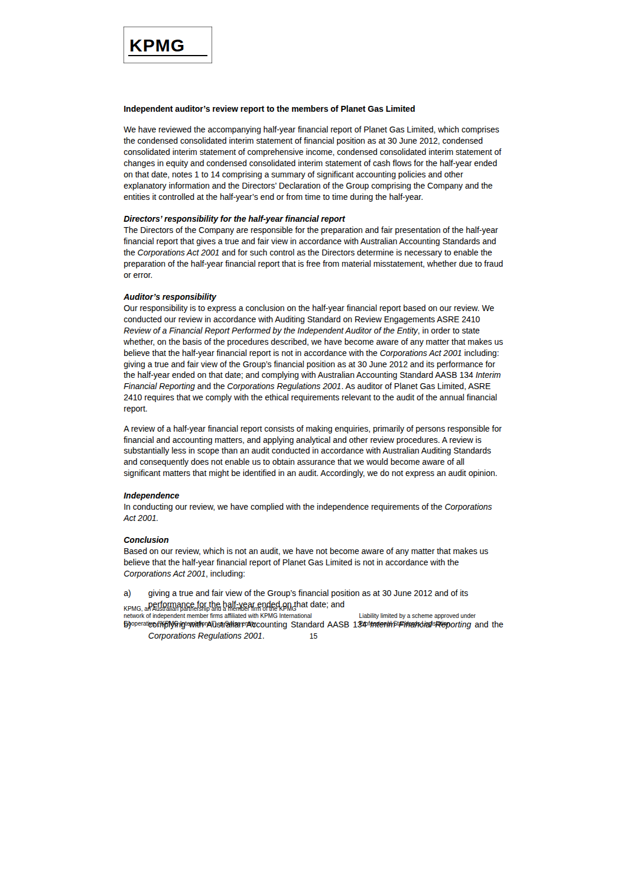KPMG
Independent auditor’s review report to the members of Planet Gas Limited
We have reviewed the accompanying half-year financial report of Planet Gas Limited, which comprises the condensed consolidated interim statement of financial position as at 30 June 2012, condensed consolidated interim statement of comprehensive income, condensed consolidated interim statement of changes in equity and condensed consolidated interim statement of cash flows for the half-year ended on that date, notes 1 to 14 comprising a summary of significant accounting policies and other explanatory information and the Directors’ Declaration of the Group comprising the Company and the entities it controlled at the half-year’s end or from time to time during the half-year.
Directors’ responsibility for the half-year financial report
The Directors of the Company are responsible for the preparation and fair presentation of the half-year financial report that gives a true and fair view in accordance with Australian Accounting Standards and the Corporations Act 2001 and for such control as the Directors determine is necessary to enable the preparation of the half-year financial report that is free from material misstatement, whether due to fraud or error.
Auditor’s responsibility
Our responsibility is to express a conclusion on the half-year financial report based on our review. We conducted our review in accordance with Auditing Standard on Review Engagements ASRE 2410 Review of a Financial Report Performed by the Independent Auditor of the Entity, in order to state whether, on the basis of the procedures described, we have become aware of any matter that makes us believe that the half-year financial report is not in accordance with the Corporations Act 2001 including: giving a true and fair view of the Group’s financial position as at 30 June 2012 and its performance for the half-year ended on that date; and complying with Australian Accounting Standard AASB 134 Interim Financial Reporting and the Corporations Regulations 2001. As auditor of Planet Gas Limited, ASRE 2410 requires that we comply with the ethical requirements relevant to the audit of the annual financial report.
A review of a half-year financial report consists of making enquiries, primarily of persons responsible for financial and accounting matters, and applying analytical and other review procedures. A review is substantially less in scope than an audit conducted in accordance with Australian Auditing Standards and consequently does not enable us to obtain assurance that we would become aware of all significant matters that might be identified in an audit. Accordingly, we do not express an audit opinion.
Independence
In conducting our review, we have complied with the independence requirements of the Corporations Act 2001.
Conclusion
Based on our review, which is not an audit, we have not become aware of any matter that makes us believe that the half-year financial report of Planet Gas Limited is not in accordance with the Corporations Act 2001, including:
a) giving a true and fair view of the Group’s financial position as at 30 June 2012 and of its performance for the half-year ended on that date; and
b) complying with Australian Accounting Standard AASB 134 Interim Financial Reporting and the Corporations Regulations 2001.
KPMG, an Australian partnership and a member firm of the KPMG
network of independent member firms affiliated with KPMG International
Cooperative (“KPMG International”), a Swiss entity.
Liability limited by a scheme approved under
Professional Standards Legislation.
15